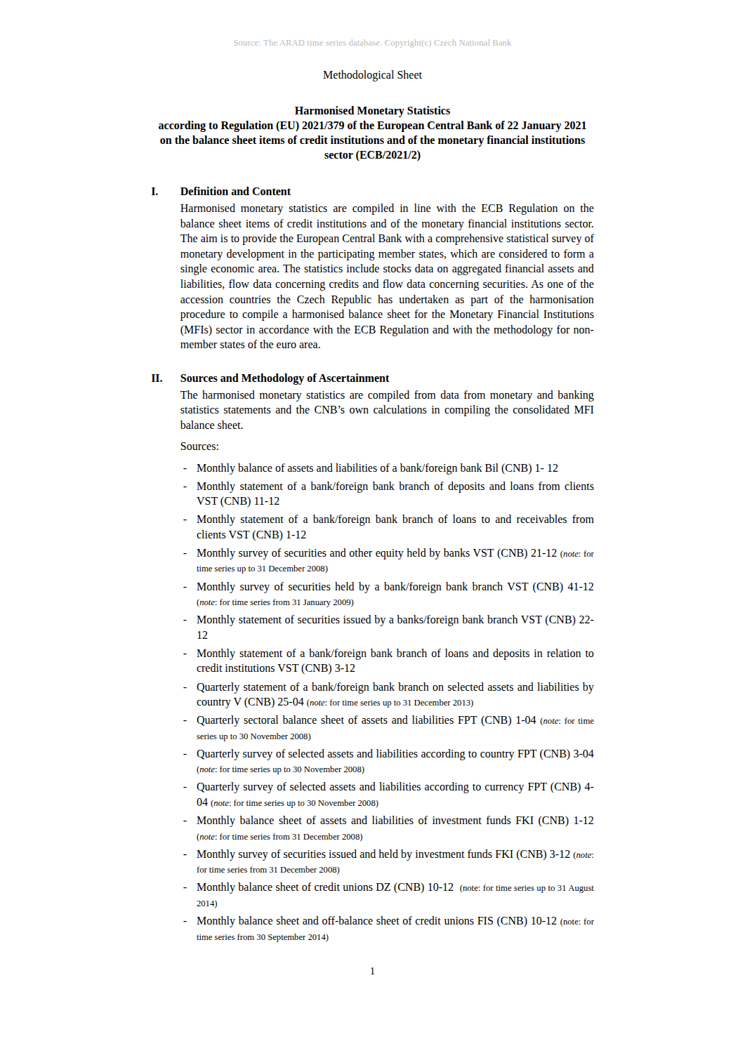Source: The ARAD time series database. Copyright(c) Czech National Bank
Methodological Sheet
Harmonised Monetary Statistics
according to Regulation (EU) 2021/379 of the European Central Bank of 22 January 2021 on the balance sheet items of credit institutions and of the monetary financial institutions sector (ECB/2021/2)
I. Definition and Content
Harmonised monetary statistics are compiled in line with the ECB Regulation on the balance sheet items of credit institutions and of the monetary financial institutions sector. The aim is to provide the European Central Bank with a comprehensive statistical survey of monetary development in the participating member states, which are considered to form a single economic area. The statistics include stocks data on aggregated financial assets and liabilities, flow data concerning credits and flow data concerning securities. As one of the accession countries the Czech Republic has undertaken as part of the harmonisation procedure to compile a harmonised balance sheet for the Monetary Financial Institutions (MFIs) sector in accordance with the ECB Regulation and with the methodology for non-member states of the euro area.
II. Sources and Methodology of Ascertainment
The harmonised monetary statistics are compiled from data from monetary and banking statistics statements and the CNB’s own calculations in compiling the consolidated MFI balance sheet.
Sources:
Monthly balance of assets and liabilities of a bank/foreign bank Bil (CNB) 1- 12
Monthly statement of a bank/foreign bank branch of deposits and loans from clients VST (CNB) 11-12
Monthly statement of a bank/foreign bank branch of loans to and receivables from clients VST (CNB) 1-12
Monthly survey of securities and other equity held by banks VST (CNB) 21-12 (note: for time series up to 31 December 2008)
Monthly survey of securities held by a bank/foreign bank branch VST (CNB) 41-12 (note: for time series from 31 January 2009)
Monthly statement of securities issued by a banks/foreign bank branch VST (CNB) 22-12
Monthly statement of a bank/foreign bank branch of loans and deposits in relation to credit institutions VST (CNB) 3-12
Quarterly statement of a bank/foreign bank branch on selected assets and liabilities by country V (CNB) 25-04 (note: for time series up to 31 December 2013)
Quarterly sectoral balance sheet of assets and liabilities FPT (CNB) 1-04 (note: for time series up to 30 November 2008)
Quarterly survey of selected assets and liabilities according to country FPT (CNB) 3-04 (note: for time series up to 30 November 2008)
Quarterly survey of selected assets and liabilities according to currency FPT (CNB) 4-04 (note: for time series up to 30 November 2008)
Monthly balance sheet of assets and liabilities of investment funds FKI (CNB) 1-12 (note: for time series from 31 December 2008)
Monthly survey of securities issued and held by investment funds FKI (CNB) 3-12 (note: for time series from 31 December 2008)
Monthly balance sheet of credit unions DZ (CNB) 10-12 (note: for time series up to 31 August 2014)
Monthly balance sheet and off-balance sheet of credit unions FIS (CNB) 10-12 (note: for time series from 30 September 2014)
1